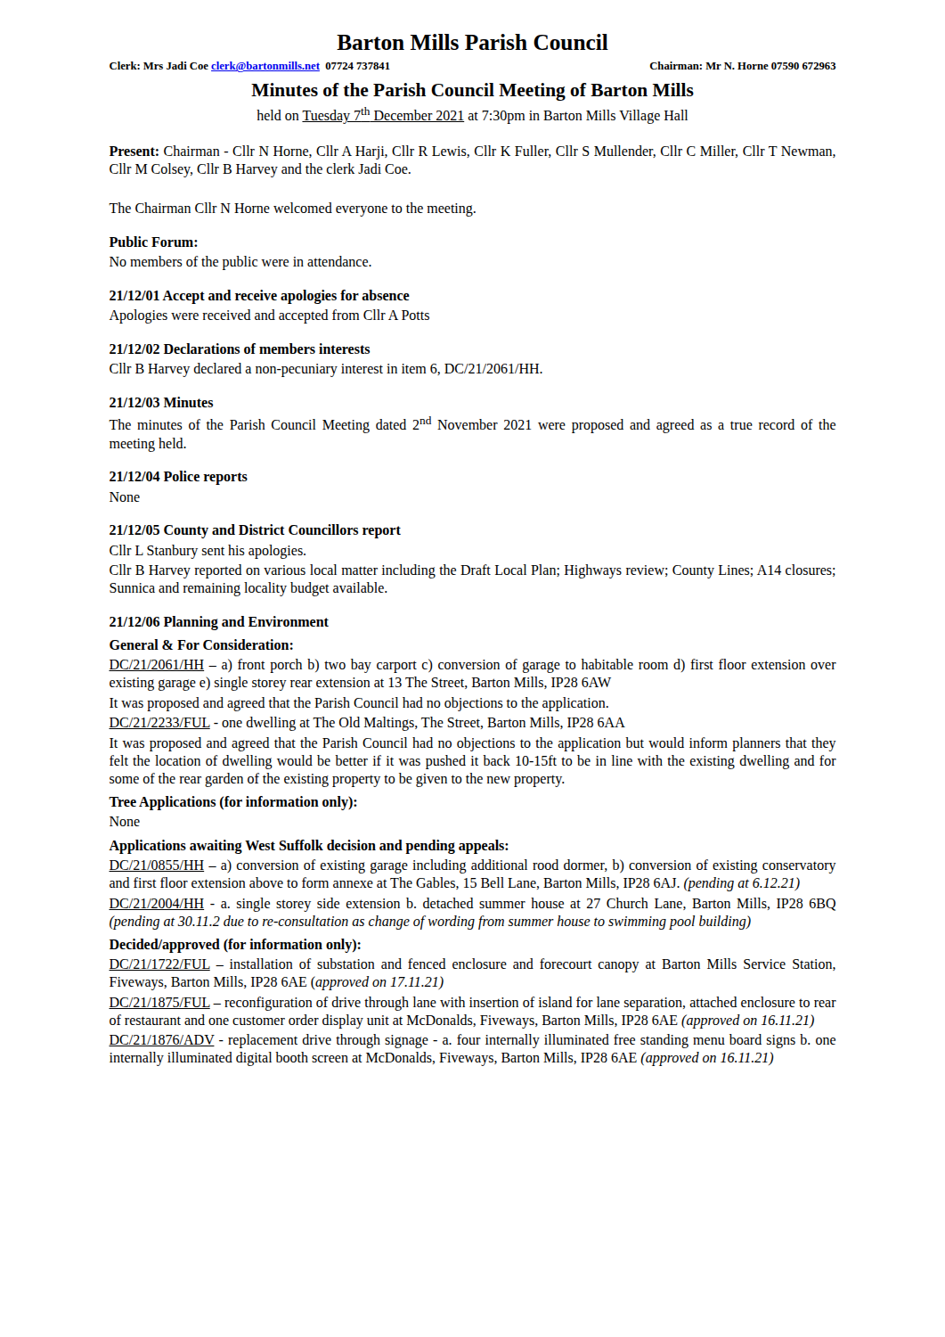Barton Mills Parish Council
Clerk: Mrs Jadi Coe clerk@bartonmills.net 07724 737841 Chairman: Mr N. Horne 07590 672963
Minutes of the Parish Council Meeting of Barton Mills
held on Tuesday 7th December 2021 at 7:30pm in Barton Mills Village Hall
Present: Chairman - Cllr N Horne, Cllr A Harji, Cllr R Lewis, Cllr K Fuller, Cllr S Mullender, Cllr C Miller, Cllr T Newman, Cllr M Colsey, Cllr B Harvey and the clerk Jadi Coe.
The Chairman Cllr N Horne welcomed everyone to the meeting.
Public Forum:
No members of the public were in attendance.
21/12/01 Accept and receive apologies for absence
Apologies were received and accepted from Cllr A Potts
21/12/02 Declarations of members interests
Cllr B Harvey declared a non-pecuniary interest in item 6, DC/21/2061/HH.
21/12/03 Minutes
The minutes of the Parish Council Meeting dated 2nd November 2021 were proposed and agreed as a true record of the meeting held.
21/12/04 Police reports
None
21/12/05 County and District Councillors report
Cllr L Stanbury sent his apologies.
Cllr B Harvey reported on various local matter including the Draft Local Plan; Highways review; County Lines; A14 closures; Sunnica and remaining locality budget available.
21/12/06 Planning and Environment
General & For Consideration:
DC/21/2061/HH – a) front porch b) two bay carport c) conversion of garage to habitable room d) first floor extension over existing garage e) single storey rear extension at 13 The Street, Barton Mills, IP28 6AW
It was proposed and agreed that the Parish Council had no objections to the application.
DC/21/2233/FUL - one dwelling at The Old Maltings, The Street, Barton Mills, IP28 6AA
It was proposed and agreed that the Parish Council had no objections to the application but would inform planners that they felt the location of dwelling would be better if it was pushed it back 10-15ft to be in line with the existing dwelling and for some of the rear garden of the existing property to be given to the new property.
Tree Applications (for information only):
None
Applications awaiting West Suffolk decision and pending appeals:
DC/21/0855/HH – a) conversion of existing garage including additional rood dormer, b) conversion of existing conservatory and first floor extension above to form annexe at The Gables, 15 Bell Lane, Barton Mills, IP28 6AJ. (pending at 6.12.21)
DC/21/2004/HH - a. single storey side extension b. detached summer house at 27 Church Lane, Barton Mills, IP28 6BQ (pending at 30.11.2 due to re-consultation as change of wording from summer house to swimming pool building)
Decided/approved (for information only):
DC/21/1722/FUL – installation of substation and fenced enclosure and forecourt canopy at Barton Mills Service Station, Fiveways, Barton Mills, IP28 6AE (approved on 17.11.21)
DC/21/1875/FUL – reconfiguration of drive through lane with insertion of island for lane separation, attached enclosure to rear of restaurant and one customer order display unit at McDonalds, Fiveways, Barton Mills, IP28 6AE (approved on 16.11.21)
DC/21/1876/ADV - replacement drive through signage - a. four internally illuminated free standing menu board signs b. one internally illuminated digital booth screen at McDonalds, Fiveways, Barton Mills, IP28 6AE (approved on 16.11.21)